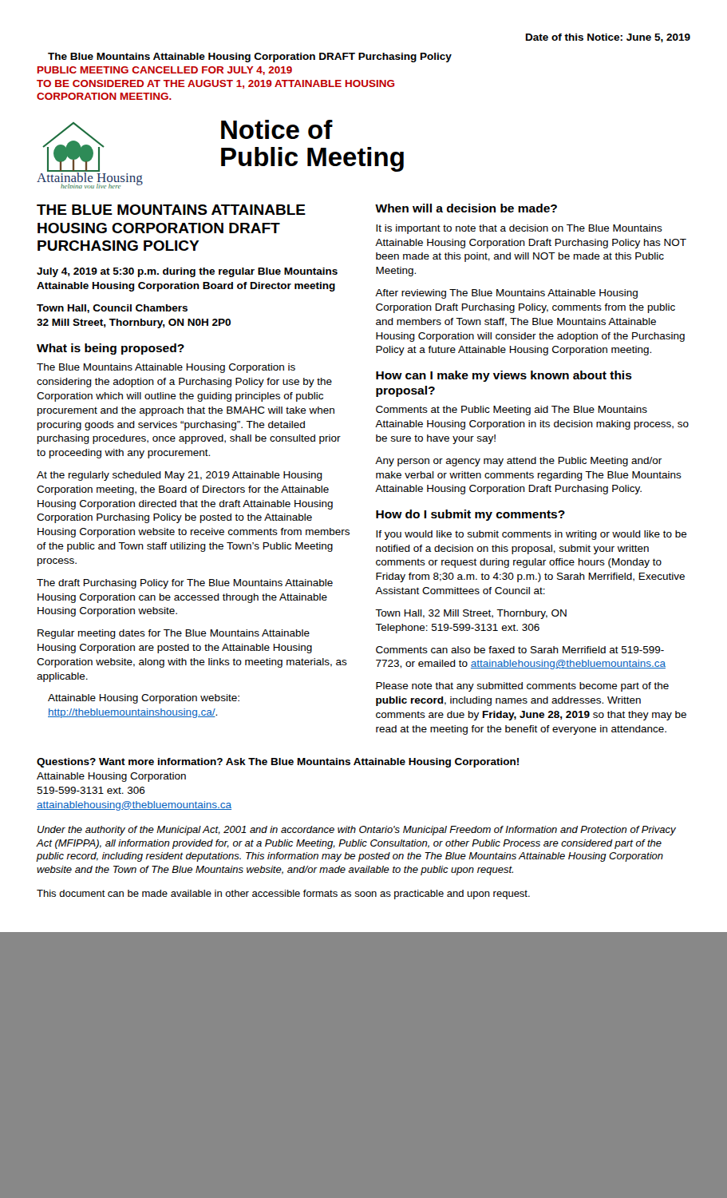Date of this Notice: June 5, 2019
The Blue Mountains Attainable Housing Corporation DRAFT Purchasing Policy
PUBLIC MEETING CANCELLED FOR JULY 4, 2019
TO BE CONSIDERED AT THE AUGUST 1, 2019 ATTAINABLE HOUSING
CORPORATION MEETING.
Attainable Housing helping you live here
Notice of
Public Meeting
The Blue Mountains Attainable Housing Corporation Draft Purchasing Policy
July 4, 2019 at 5:30 p.m. during the regular Blue Mountains Attainable Housing Corporation Board of Director meeting
Town Hall, Council Chambers
32 Mill Street, Thornbury, ON N0H 2P0
What is being proposed?
The Blue Mountains Attainable Housing Corporation is considering the adoption of a Purchasing Policy for use by the Corporation which will outline the guiding principles of public procurement and the approach that the BMAHC will take when procuring goods and services “purchasing”. The detailed purchasing procedures, once approved, shall be consulted prior to proceeding with any procurement.
At the regularly scheduled May 21, 2019 Attainable Housing Corporation meeting, the Board of Directors for the Attainable Housing Corporation directed that the draft Attainable Housing Corporation Purchasing Policy be posted to the Attainable Housing Corporation website to receive comments from members of the public and Town staff utilizing the Town’s Public Meeting process.
The draft Purchasing Policy for The Blue Mountains Attainable Housing Corporation can be accessed through the Attainable Housing Corporation website.
Regular meeting dates for The Blue Mountains Attainable Housing Corporation are posted to the Attainable Housing Corporation website, along with the links to meeting materials, as applicable.
Attainable Housing Corporation website:
http://thebluemountainshousing.ca/.
When will a decision be made?
It is important to note that a decision on The Blue Mountains Attainable Housing Corporation Draft Purchasing Policy has NOT been made at this point, and will NOT be made at this Public Meeting.
After reviewing The Blue Mountains Attainable Housing Corporation Draft Purchasing Policy, comments from the public and members of Town staff, The Blue Mountains Attainable Housing Corporation will consider the adoption of the Purchasing Policy at a future Attainable Housing Corporation meeting.
How can I make my views known about this proposal?
Comments at the Public Meeting aid The Blue Mountains Attainable Housing Corporation in its decision making process, so be sure to have your say!
Any person or agency may attend the Public Meeting and/or make verbal or written comments regarding The Blue Mountains Attainable Housing Corporation Draft Purchasing Policy.
How do I submit my comments?
If you would like to submit comments in writing or would like to be notified of a decision on this proposal, submit your written comments or request during regular office hours (Monday to Friday from 8;30 a.m. to 4:30 p.m.) to Sarah Merrifield, Executive Assistant Committees of Council at:
Town Hall, 32 Mill Street, Thornbury, ON
Telephone: 519-599-3131 ext. 306
Comments can also be faxed to Sarah Merrifield at 519-599-7723, or emailed to attainablehousing@thebluemountains.ca
Please note that any submitted comments become part of the public record, including names and addresses. Written comments are due by Friday, June 28, 2019 so that they may be read at the meeting for the benefit of everyone in attendance.
Questions? Want more information? Ask The Blue Mountains Attainable Housing Corporation!
Attainable Housing Corporation
519-599-3131 ext. 306
attainablehousing@thebluemountains.ca
Under the authority of the Municipal Act, 2001 and in accordance with Ontario's Municipal Freedom of Information and Protection of Privacy Act (MFIPPA), all information provided for, or at a Public Meeting, Public Consultation, or other Public Process are considered part of the public record, including resident deputations. This information may be posted on the The Blue Mountains Attainable Housing Corporation website and the Town of The Blue Mountains website, and/or made available to the public upon request.
This document can be made available in other accessible formats as soon as practicable and upon request.